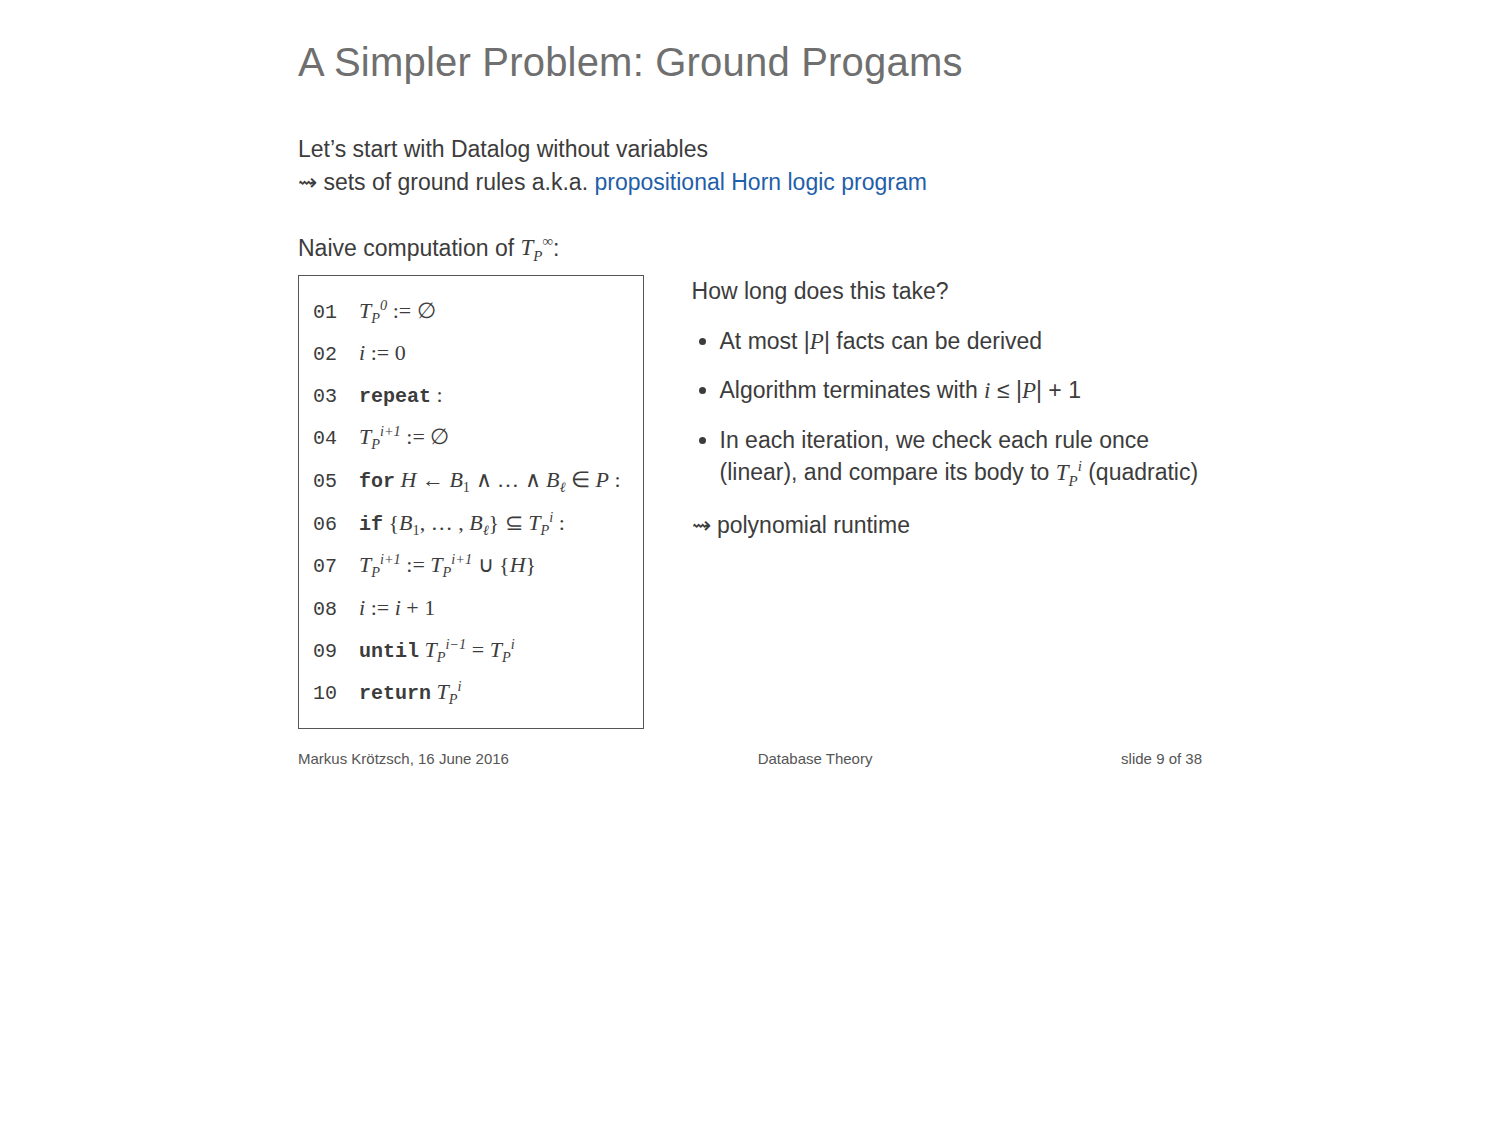A Simpler Problem: Ground Progams
Let’s start with Datalog without variables
⇝ sets of ground rules a.k.a. propositional Horn logic program
Naive computation of TP∞:
| 01 | T P 0 := ∅ |
| 02 | i := 0 |
| 03 | repeat : |
| 04 | T P i+1 := ∅ |
| 05 | for H ← B 1 ∧ … ∧ B ℓ ∈ P : |
| 06 | if { B 1 , … , B ℓ } ⊆ T P i : |
| 07 | T P i+1 := T P i+1 ∪ { H } |
| 08 | i := i + 1 |
| 09 | until T P i−1 = T P i |
| 10 | return T P i |
How long does this take?
At most |P| facts can be derived
Algorithm terminates with i ≤ |P| + 1
In each iteration, we check each rule once (linear), and compare its body to TPi (quadratic)
⇝ polynomial runtime
Markus Krötzsch, 16 June 2016
Database Theory
slide 9 of 38